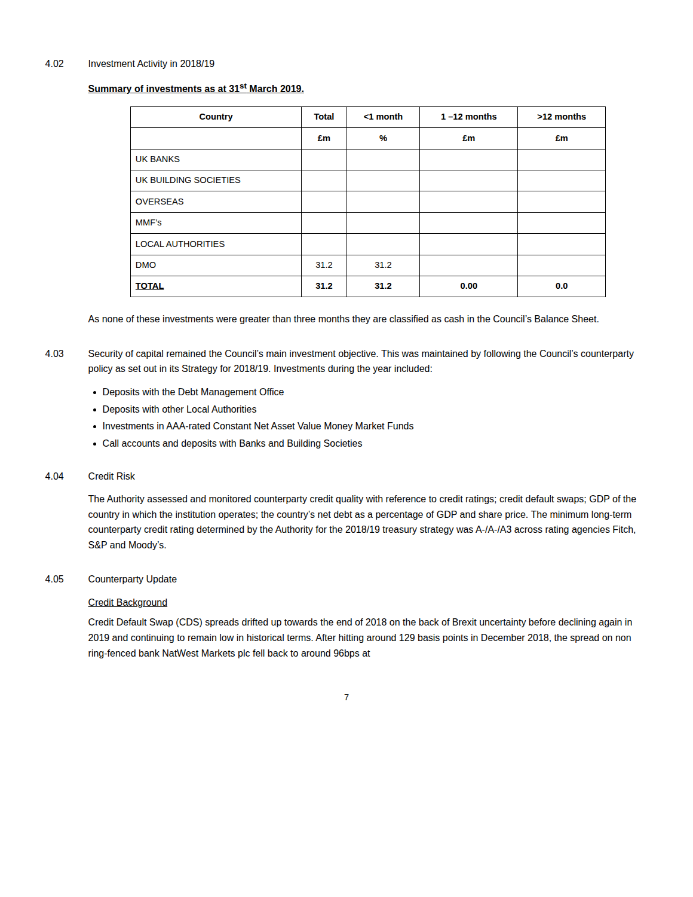4.02
Investment Activity in 2018/19
Summary of investments as at 31st March 2019.
| Country | Total | <1 month | 1 –12 months | >12 months |
| --- | --- | --- | --- | --- |
| | £m | % | £m | £m |
| UK BANKS | | | | |
| UK BUILDING SOCIETIES | | | | |
| OVERSEAS | | | | |
| MMF’s | | | | |
| LOCAL AUTHORITIES | | | | |
| DMO | 31.2 | 31.2 | | |
| TOTAL | 31.2 | 31.2 | 0.00 | 0.0 |
As none of these investments were greater than three months they are classified as cash in the Council’s Balance Sheet.
4.03
Security of capital remained the Council’s main investment objective. This was maintained by following the Council’s counterparty policy as set out in its Strategy for 2018/19. Investments during the year included:
Deposits with the Debt Management Office
Deposits with other Local Authorities
Investments in AAA-rated Constant Net Asset Value Money Market Funds
Call accounts and deposits with Banks and Building Societies
4.04
Credit Risk
The Authority assessed and monitored counterparty credit quality with reference to credit ratings; credit default swaps; GDP of the country in which the institution operates; the country’s net debt as a percentage of GDP and share price. The minimum long-term counterparty credit rating determined by the Authority for the 2018/19 treasury strategy was A-/A-/A3 across rating agencies Fitch, S&P and Moody’s.
4.05
Counterparty Update
Credit Background
Credit Default Swap (CDS) spreads drifted up towards the end of 2018 on the back of Brexit uncertainty before declining again in 2019 and continuing to remain low in historical terms. After hitting around 129 basis points in December 2018, the spread on non ring-fenced bank NatWest Markets plc fell back to around 96bps at
7